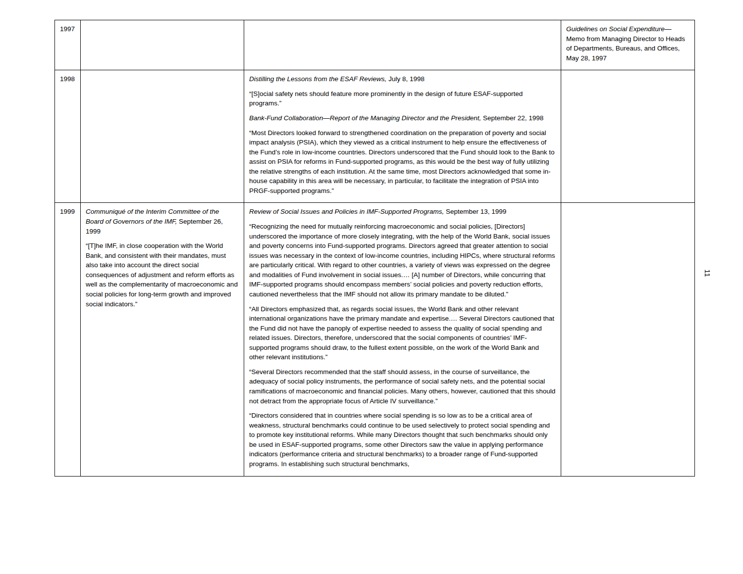| 1997 | | | Guidelines on Social Expenditure —Memo from Managing Director to Heads of Departments, Bureaus, and Offices, May 28, 1997 |
| 1998 | | Distilling the Lessons from the ESAF Reviews, July 8, 1998 “[S]ocial safety nets should feature more prominently in the design of future ESAF-supported programs.” Bank-Fund Collaboration—Report of the Managing Director and the President, September 22, 1998 “Most Directors looked forward to strengthened coordination on the preparation of poverty and social impact analysis (PSIA), which they viewed as a critical instrument to help ensure the effectiveness of the Fund’s role in low-income countries. Directors underscored that the Fund should look to the Bank to assist on PSIA for reforms in Fund-supported programs, as this would be the best way of fully utilizing the relative strengths of each institution. At the same time, most Directors acknowledged that some in-house capability in this area will be necessary, in particular, to facilitate the integration of PSIA into PRGF-supported programs.” | |
| 1999 | Communiqué of the Interim Committee of the Board of Governors of the IMF, September 26, 1999 “[T]he IMF, in close cooperation with the World Bank, and consistent with their mandates, must also take into account the direct social consequences of adjustment and reform efforts as well as the complementarity of macroeconomic and social policies for long-term growth and improved social indicators.” | Review of Social Issues and Policies in IMF-Supported Programs, September 13, 1999 “Recognizing the need for mutually reinforcing macroeconomic and social policies, [Directors] underscored the importance of more closely integrating, with the help of the World Bank, social issues and poverty concerns into Fund-supported programs. Directors agreed that greater attention to social issues was necessary in the context of low-income countries, including HIPCs, where structural reforms are particularly critical. With regard to other countries, a variety of views was expressed on the degree and modalities of Fund involvement in social issues.… [A] number of Directors, while concurring that IMF-supported programs should encompass members’ social policies and poverty reduction efforts, cautioned nevertheless that the IMF should not allow its primary mandate to be diluted.” “All Directors emphasized that, as regards social issues, the World Bank and other relevant international organizations have the primary mandate and expertise.… Several Directors cautioned that the Fund did not have the panoply of expertise needed to assess the quality of social spending and related issues. Directors, therefore, underscored that the social components of countries’ IMF-supported programs should draw, to the fullest extent possible, on the work of the World Bank and other relevant institutions.” “Several Directors recommended that the staff should assess, in the course of surveillance, the adequacy of social policy instruments, the performance of social safety nets, and the potential social ramifications of macroeconomic and financial policies. Many others, however, cautioned that this should not detract from the appropriate focus of Article IV surveillance.” “Directors considered that in countries where social spending is so low as to be a critical area of weakness, structural benchmarks could continue to be used selectively to protect social spending and to promote key institutional reforms. While many Directors thought that such benchmarks should only be used in ESAF-supported programs, some other Directors saw the value in applying performance indicators (performance criteria and structural benchmarks) to a broader range of Fund-supported programs. In establishing such structural benchmarks, | |
11